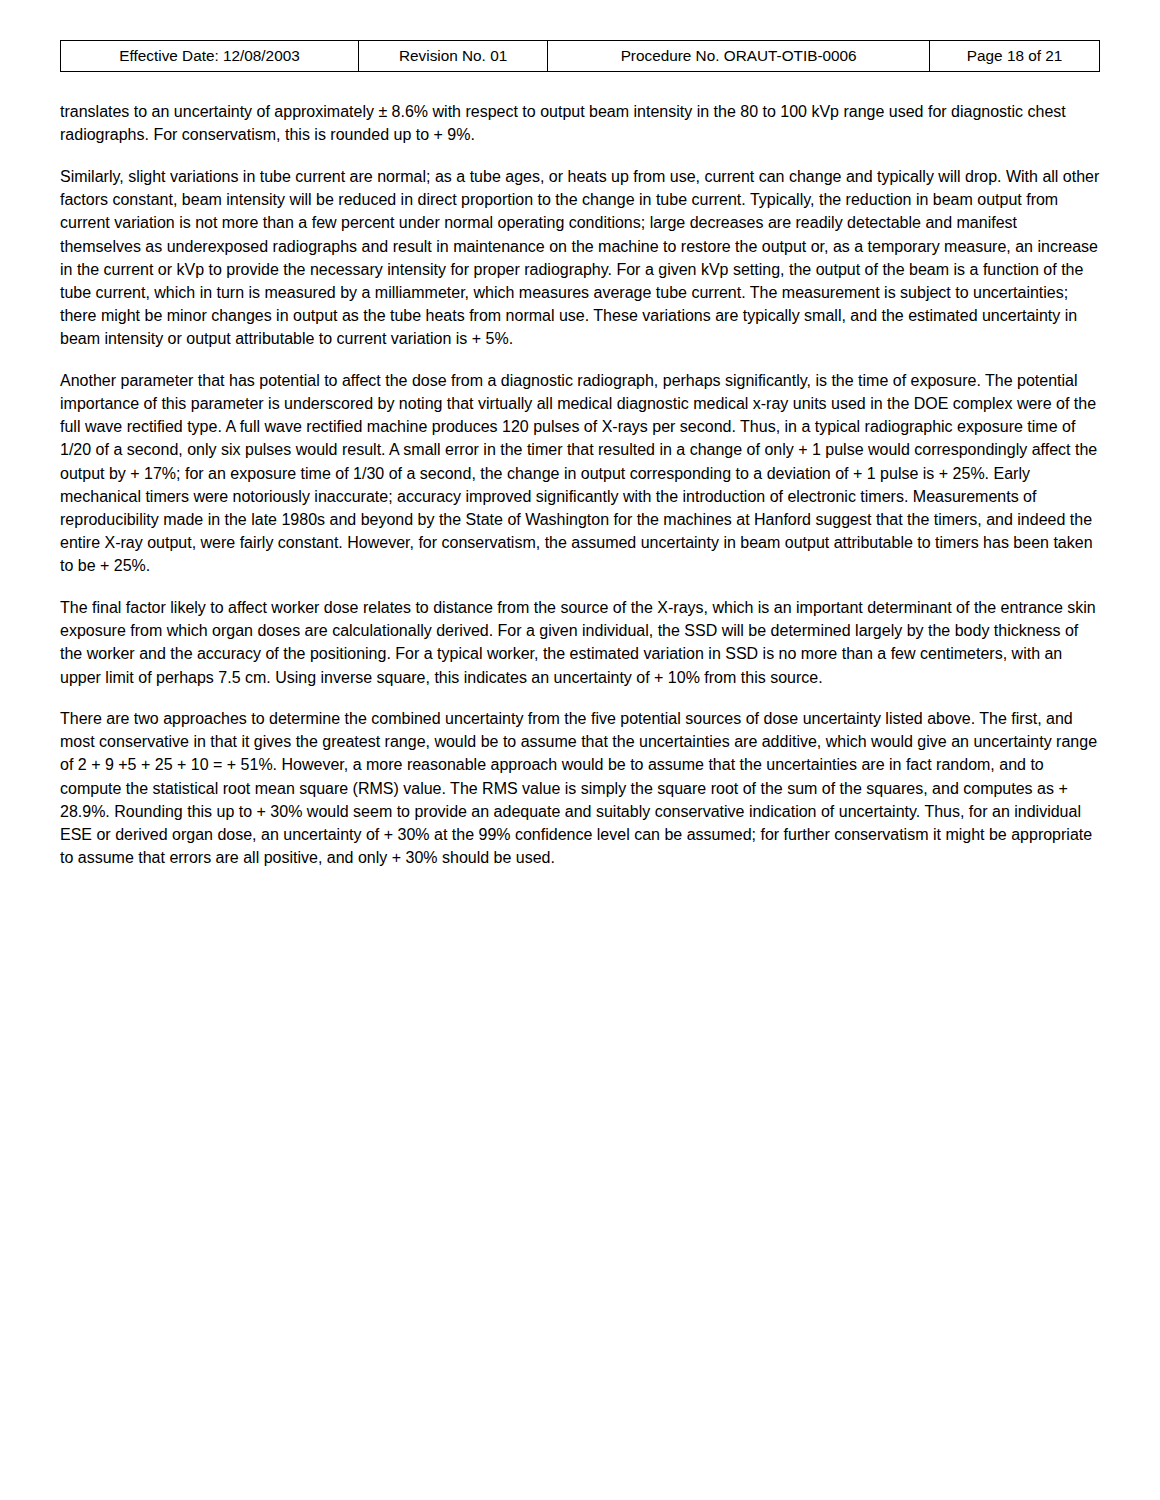| Effective Date: 12/08/2003 | Revision No. 01 | Procedure No. ORAUT-OTIB-0006 | Page 18 of 21 |
translates to an uncertainty of approximately ± 8.6% with respect to output beam intensity in the 80 to 100 kVp range used for diagnostic chest radiographs. For conservatism, this is rounded up to + 9%.
Similarly, slight variations in tube current are normal; as a tube ages, or heats up from use, current can change and typically will drop. With all other factors constant, beam intensity will be reduced in direct proportion to the change in tube current. Typically, the reduction in beam output from current variation is not more than a few percent under normal operating conditions; large decreases are readily detectable and manifest themselves as underexposed radiographs and result in maintenance on the machine to restore the output or, as a temporary measure, an increase in the current or kVp to provide the necessary intensity for proper radiography. For a given kVp setting, the output of the beam is a function of the tube current, which in turn is measured by a milliammeter, which measures average tube current. The measurement is subject to uncertainties; there might be minor changes in output as the tube heats from normal use. These variations are typically small, and the estimated uncertainty in beam intensity or output attributable to current variation is + 5%.
Another parameter that has potential to affect the dose from a diagnostic radiograph, perhaps significantly, is the time of exposure. The potential importance of this parameter is underscored by noting that virtually all medical diagnostic medical x-ray units used in the DOE complex were of the full wave rectified type. A full wave rectified machine produces 120 pulses of X-rays per second. Thus, in a typical radiographic exposure time of 1/20 of a second, only six pulses would result. A small error in the timer that resulted in a change of only + 1 pulse would correspondingly affect the output by + 17%; for an exposure time of 1/30 of a second, the change in output corresponding to a deviation of + 1 pulse is + 25%. Early mechanical timers were notoriously inaccurate; accuracy improved significantly with the introduction of electronic timers. Measurements of reproducibility made in the late 1980s and beyond by the State of Washington for the machines at Hanford suggest that the timers, and indeed the entire X-ray output, were fairly constant. However, for conservatism, the assumed uncertainty in beam output attributable to timers has been taken to be + 25%.
The final factor likely to affect worker dose relates to distance from the source of the X-rays, which is an important determinant of the entrance skin exposure from which organ doses are calculationally derived. For a given individual, the SSD will be determined largely by the body thickness of the worker and the accuracy of the positioning. For a typical worker, the estimated variation in SSD is no more than a few centimeters, with an upper limit of perhaps 7.5 cm. Using inverse square, this indicates an uncertainty of + 10% from this source.
There are two approaches to determine the combined uncertainty from the five potential sources of dose uncertainty listed above. The first, and most conservative in that it gives the greatest range, would be to assume that the uncertainties are additive, which would give an uncertainty range of 2 + 9 +5 + 25 + 10 = + 51%. However, a more reasonable approach would be to assume that the uncertainties are in fact random, and to compute the statistical root mean square (RMS) value. The RMS value is simply the square root of the sum of the squares, and computes as + 28.9%. Rounding this up to + 30% would seem to provide an adequate and suitably conservative indication of uncertainty. Thus, for an individual ESE or derived organ dose, an uncertainty of + 30% at the 99% confidence level can be assumed; for further conservatism it might be appropriate to assume that errors are all positive, and only + 30% should be used.